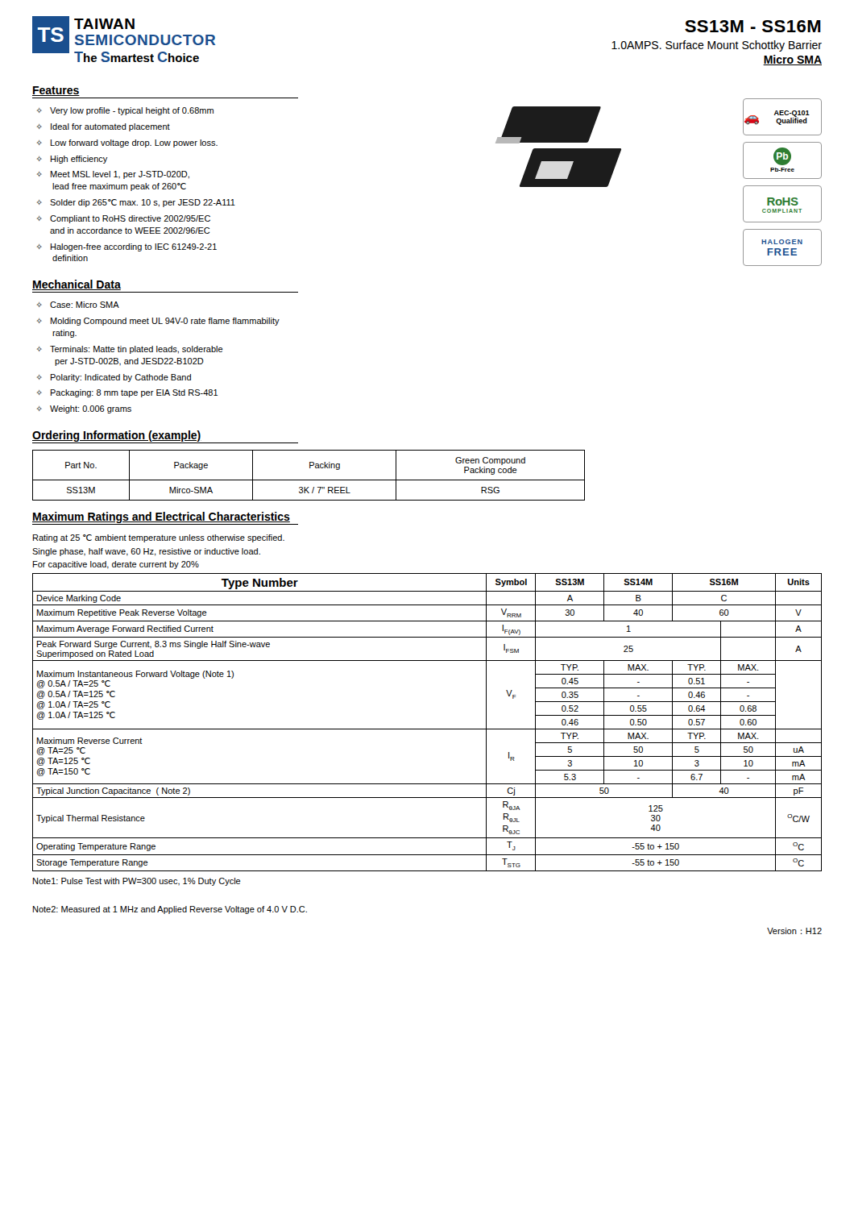TS
TAIWAN
SEMICONDUCTOR
The Smartest Choice
SS13M - SS16M
1.0AMPS. Surface Mount Schottky Barrier
Micro SMA
Features
Very low profile - typical height of 0.68mm
Ideal for automated placement
Low forward voltage drop. Low power loss.
High efficiency
Meet MSL level 1, per J-STD-020D,
lead free maximum peak of 260℃
Solder dip 265℃ max. 10 s, per JESD 22-A111
Compliant to RoHS directive 2002/95/EC
and in accordance to WEEE 2002/96/EC
Halogen-free according to IEC 61249-2-21
definition
Mechanical Data
Case: Micro SMA
Molding Compound meet UL 94V-0 rate flame flammability
rating.
Terminals: Matte tin plated leads, solderable
per J-STD-002B, and JESD22-B102D
Polarity: Indicated by Cathode Band
Packaging: 8 mm tape per EIA Std RS-481
Weight: 0.006 grams
🚗AEC-Q101 Qualified
Pb
Pb-Free
RoHS
COMPLIANT
HALOGEN
FREE
Ordering Information (example)
| Part No. | Package | Packing | Green Compound Packing code |
| --- | --- | --- | --- |
| SS13M | Mirco-SMA | 3K / 7" REEL | RSG |
Maximum Ratings and Electrical Characteristics
Rating at 25 ℃ ambient temperature unless otherwise specified.
Single phase, half wave, 60 Hz, resistive or inductive load.
For capacitive load, derate current by 20%
| Type Number | Symbol | SS13M | SS14M | SS16M | Units |
| --- | --- | --- | --- | --- | --- |
| Device Marking Code | | A | B | C | |
| Maximum Repetitive Peak Reverse Voltage | V RRM | 30 | 40 | 60 | V |
| Maximum Average Forward Rectified Current | I F(AV) | 1 | | A |
| Peak Forward Surge Current, 8.3 ms Single Half Sine-wave Superimposed on Rated Load | I FSM | 25 | | A |
| Maximum Instantaneous Forward Voltage (Note 1) @ 0.5A / TA=25 ℃ @ 0.5A / TA=125 ℃ @ 1.0A / TA=25 ℃ @ 1.0A / TA=125 ℃ | V F | TYP. | MAX. | TYP. | MAX. | |
| 0.45 | - | 0.51 | - |
| 0.35 | - | 0.46 | - |
| 0.52 | 0.55 | 0.64 | 0.68 |
| 0.46 | 0.50 | 0.57 | 0.60 |
| Maximum Reverse Current @ TA=25 ℃ @ TA=125 ℃ @ TA=150 ℃ | I R | TYP. | MAX. | TYP. | MAX. | |
| 5 | 50 | 5 | 50 | uA |
| 3 | 10 | 3 | 10 | mA |
| 5.3 | - | 6.7 | - | mA |
| Typical Junction Capacitance ( Note 2) | Cj | 50 | 40 | pF |
| Typical Thermal Resistance | R θJA R θJL R θJC | 125 30 40 | O C/W |
| Operating Temperature Range | T J | -55 to + 150 | O C |
| Storage Temperature Range | T STG | -55 to + 150 | O C |
Note1: Pulse Test with PW=300 usec, 1% Duty Cycle
Note2: Measured at 1 MHz and Applied Reverse Voltage of 4.0 V D.C.
Version：H12